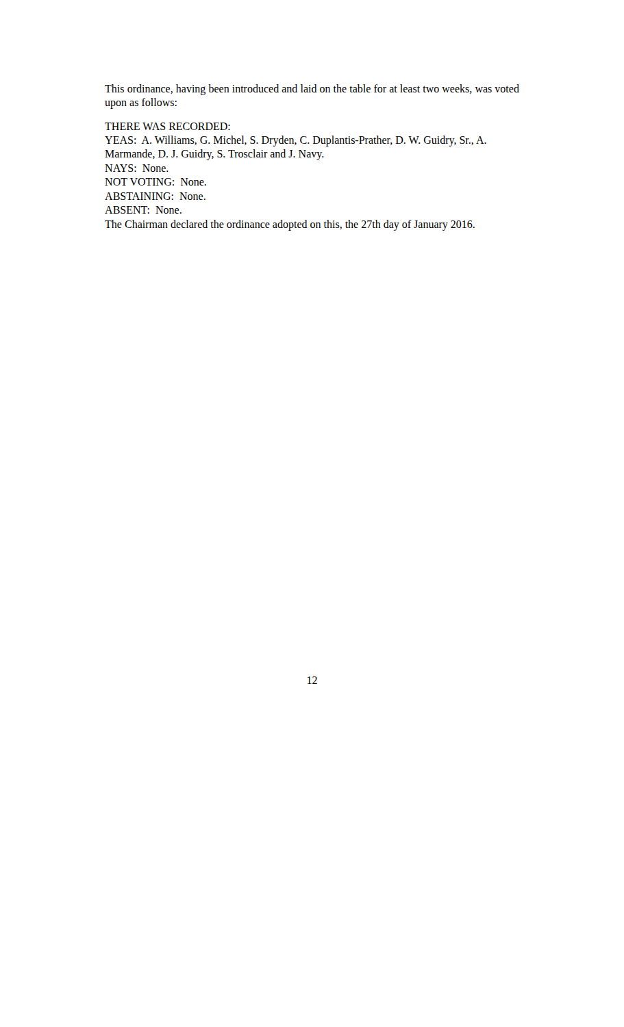This ordinance, having been introduced and laid on the table for at least two weeks, was voted upon as follows:
THERE WAS RECORDED:
YEAS: A. Williams, G. Michel, S. Dryden, C. Duplantis-Prather, D. W. Guidry, Sr., A. Marmande, D. J. Guidry, S. Trosclair and J. Navy.
NAYS: None.
NOT VOTING: None.
ABSTAINING: None.
ABSENT: None.
The Chairman declared the ordinance adopted on this, the 27th day of January 2016.
12